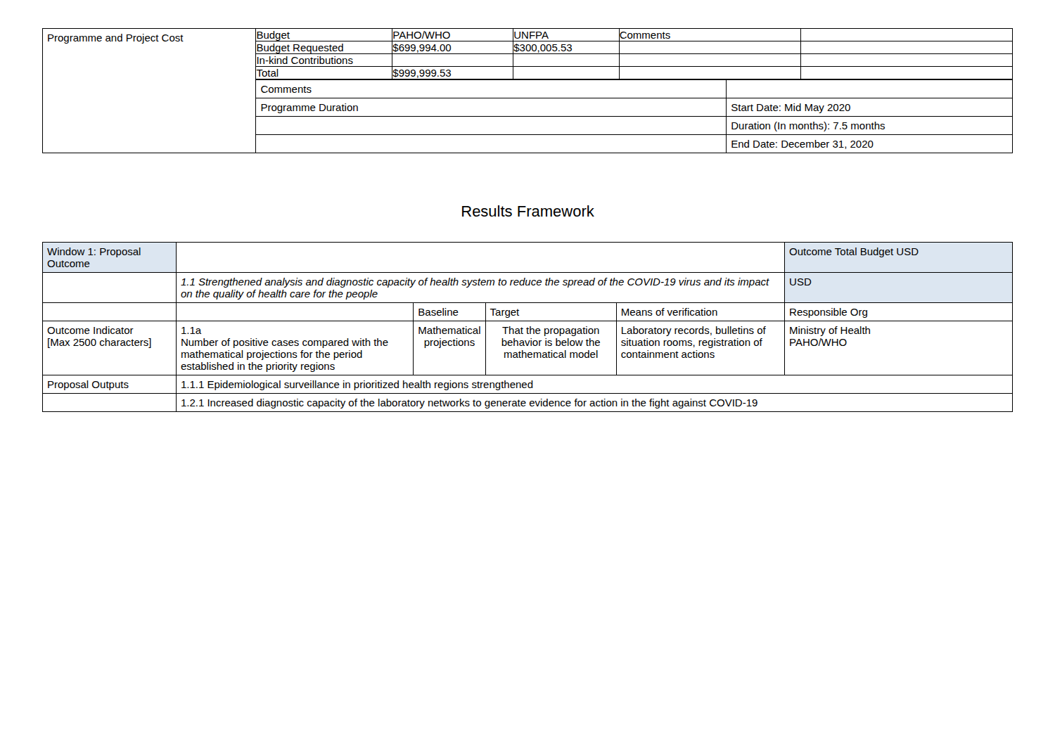| Programme and Project Cost | / Budget / PAHO/WHO / UNFPA / Comments / / / Budget Requested / $699,994.00 / $300,005.53 / / / / In-kind Contributions / / / / / / Total / $999,999.53 / / / / |
| Comments | |
| Programme Duration | Start Date: Mid May 2020 |
| | Duration (In months): 7.5 months |
| | End Date: December 31, 2020 |
Results Framework
| Window 1: Proposal Outcome | | Outcome Total Budget USD |
| | 1.1 Strengthened analysis and diagnostic capacity of health system to reduce the spread of the COVID-19 virus and its impact on the quality of health care for the people | USD |
| | | Baseline | Target | Means of verification | Responsible Org |
| Outcome Indicator [Max 2500 characters] | 1.1a Number of positive cases compared with the mathematical projections for the period established in the priority regions | Mathematical projections | That the propagation behavior is below the mathematical model | Laboratory records, bulletins of situation rooms, registration of containment actions | Ministry of Health PAHO/WHO |
| Proposal Outputs | 1.1.1 Epidemiological surveillance in prioritized health regions strengthened |
| | 1.2.1 Increased diagnostic capacity of the laboratory networks to generate evidence for action in the fight against COVID-19 |